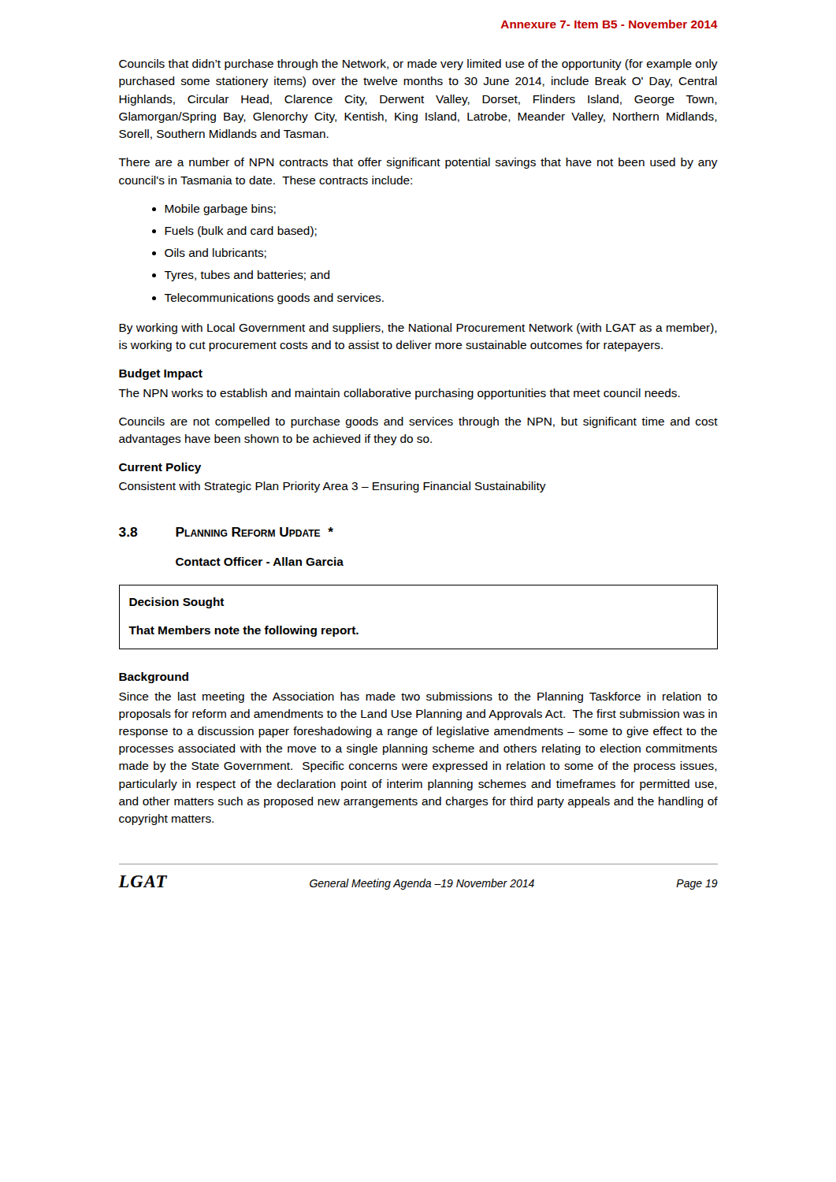Annexure 7- Item B5 - November 2014
Councils that didn’t purchase through the Network, or made very limited use of the opportunity (for example only purchased some stationery items) over the twelve months to 30 June 2014, include Break O' Day, Central Highlands, Circular Head, Clarence City, Derwent Valley, Dorset, Flinders Island, George Town, Glamorgan/Spring Bay, Glenorchy City, Kentish, King Island, Latrobe, Meander Valley, Northern Midlands, Sorell, Southern Midlands and Tasman.
There are a number of NPN contracts that offer significant potential savings that have not been used by any council's in Tasmania to date. These contracts include:
Mobile garbage bins;
Fuels (bulk and card based);
Oils and lubricants;
Tyres, tubes and batteries; and
Telecommunications goods and services.
By working with Local Government and suppliers, the National Procurement Network (with LGAT as a member), is working to cut procurement costs and to assist to deliver more sustainable outcomes for ratepayers.
Budget Impact
The NPN works to establish and maintain collaborative purchasing opportunities that meet council needs.
Councils are not compelled to purchase goods and services through the NPN, but significant time and cost advantages have been shown to be achieved if they do so.
Current Policy
Consistent with Strategic Plan Priority Area 3 – Ensuring Financial Sustainability
3.8 Planning Reform Update *
Contact Officer - Allan Garcia
Decision Sought
That Members note the following report.
Background
Since the last meeting the Association has made two submissions to the Planning Taskforce in relation to proposals for reform and amendments to the Land Use Planning and Approvals Act. The first submission was in response to a discussion paper foreshadowing a range of legislative amendments – some to give effect to the processes associated with the move to a single planning scheme and others relating to election commitments made by the State Government. Specific concerns were expressed in relation to some of the process issues, particularly in respect of the declaration point of interim planning schemes and timeframes for permitted use, and other matters such as proposed new arrangements and charges for third party appeals and the handling of copyright matters.
LGAT General Meeting Agenda –19 November 2014 Page 19